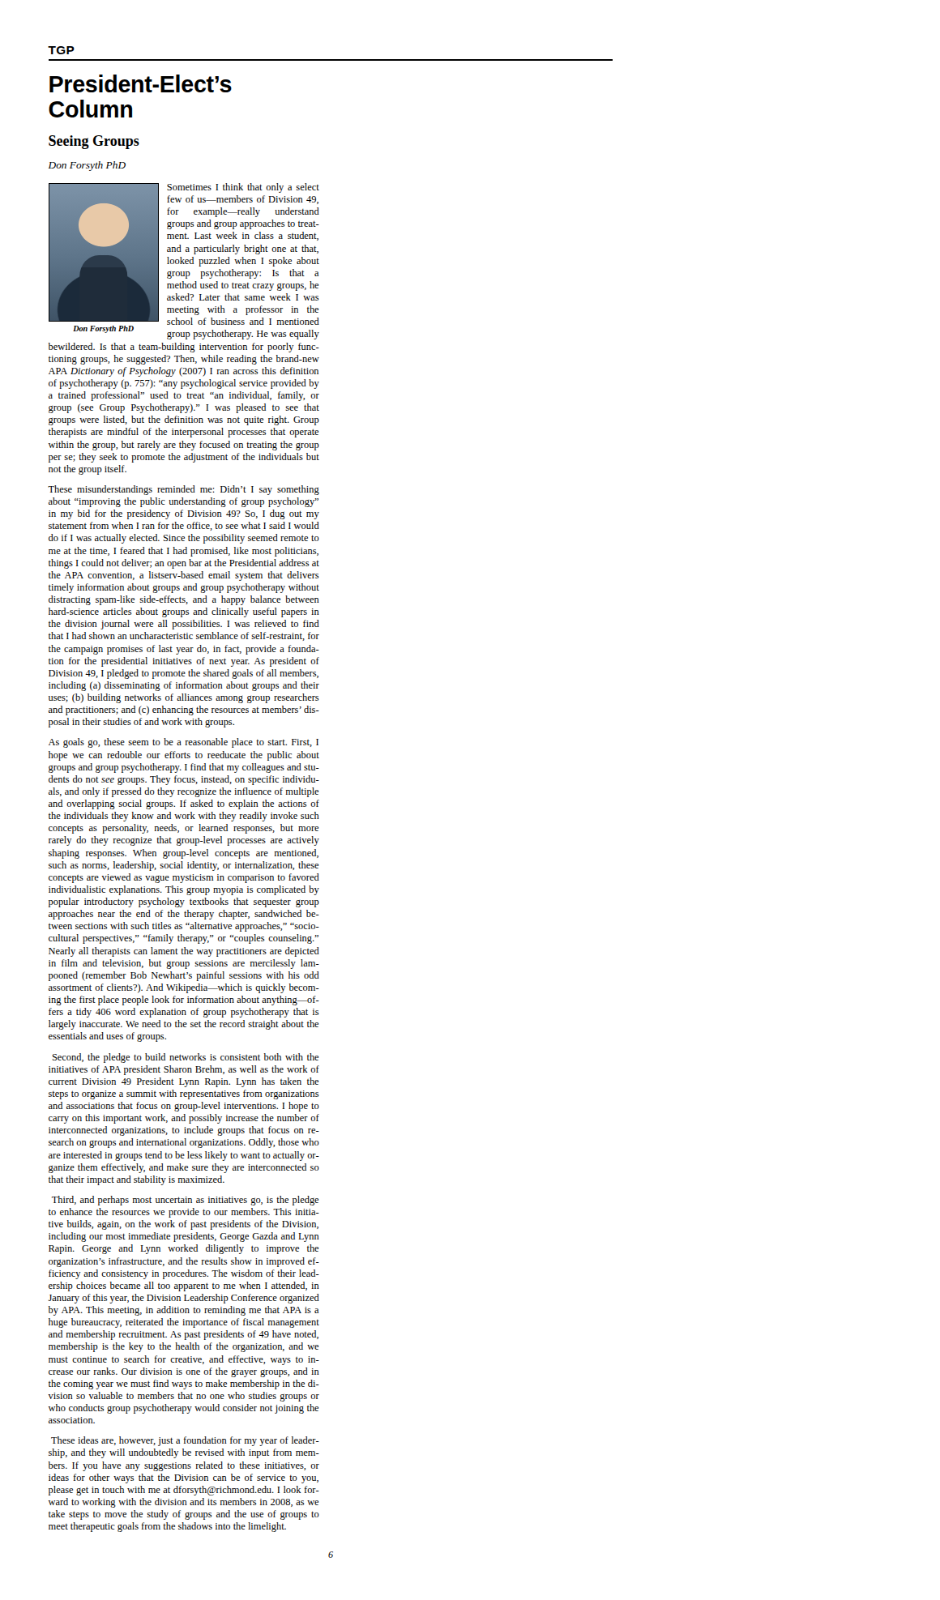TGP
President-Elect’s Column
Seeing Groups
Don Forsyth PhD
Don Forsyth PhD
Sometimes I think that only a select few of us—members of Division 49, for example—really understand groups and group approaches to treatment. Last week in class a student, and a particularly bright one at that, looked puzzled when I spoke about group psychotherapy: Is that a method used to treat crazy groups, he asked? Later that same week I was meeting with a professor in the school of business and I mentioned group psychotherapy. He was equally bewildered. Is that a team-building intervention for poorly functioning groups, he suggested? Then, while reading the brand-new APA Dictionary of Psychology (2007) I ran across this definition of psychotherapy (p. 757): “any psychological service provided by a trained professional” used to treat “an individual, family, or group (see Group Psychotherapy).” I was pleased to see that groups were listed, but the definition was not quite right. Group therapists are mindful of the interpersonal processes that operate within the group, but rarely are they focused on treating the group per se; they seek to promote the adjustment of the individuals but not the group itself.
These misunderstandings reminded me: Didn’t I say something about “improving the public understanding of group psychology” in my bid for the presidency of Division 49? So, I dug out my statement from when I ran for the office, to see what I said I would do if I was actually elected. Since the possibility seemed remote to me at the time, I feared that I had promised, like most politicians, things I could not deliver; an open bar at the Presidential address at the APA convention, a listserv-based email system that delivers timely information about groups and group psychotherapy without distracting spam-like side-effects, and a happy balance between hard-science articles about groups and clinically useful papers in the division journal were all possibilities. I was relieved to find that I had shown an uncharacteristic semblance of self-restraint, for the campaign promises of last year do, in fact, provide a foundation for the presidential initiatives of next year. As president of Division 49, I pledged to promote the shared goals of all members, including (a) disseminating of information about groups and their uses; (b) building networks of alliances among group researchers and practitioners; and (c) enhancing the resources at members’ disposal in their studies of and work with groups.
As goals go, these seem to be a reasonable place to start. First, I hope we can redouble our efforts to reeducate the public about groups and group psychotherapy. I find that my colleagues and students do not see groups. They focus, instead, on specific individuals, and only if pressed do they recognize the influence of multiple and overlapping social groups. If asked to explain the actions of the individuals they know and work with they readily invoke such concepts as personality, needs, or learned responses, but more rarely do they recognize that group-level processes are actively shaping responses. When group-level concepts are mentioned, such as norms, leadership, social identity, or internalization, these concepts are viewed as vague mysticism in comparison to favored individualistic explanations. This group myopia is complicated by popular introductory psychology textbooks that sequester group approaches near the end of the therapy chapter, sandwiched between sections with such titles as “alternative approaches,” “sociocultural perspectives,” “family therapy,” or “couples counseling.” Nearly all therapists can lament the way practitioners are depicted in film and television, but group sessions are mercilessly lampooned (remember Bob Newhart’s painful sessions with his odd assortment of clients?). And Wikipedia—which is quickly becoming the first place people look for information about anything—offers a tidy 406 word explanation of group psychotherapy that is largely inaccurate. We need to the set the record straight about the essentials and uses of groups.
Second, the pledge to build networks is consistent both with the initiatives of APA president Sharon Brehm, as well as the work of current Division 49 President Lynn Rapin. Lynn has taken the steps to organize a summit with representatives from organizations and associations that focus on group-level interventions. I hope to carry on this important work, and possibly increase the number of interconnected organizations, to include groups that focus on research on groups and international organizations. Oddly, those who are interested in groups tend to be less likely to want to actually organize them effectively, and make sure they are interconnected so that their impact and stability is maximized.
Third, and perhaps most uncertain as initiatives go, is the pledge to enhance the resources we provide to our members. This initiative builds, again, on the work of past presidents of the Division, including our most immediate presidents, George Gazda and Lynn Rapin. George and Lynn worked diligently to improve the organization’s infrastructure, and the results show in improved efficiency and consistency in procedures. The wisdom of their leadership choices became all too apparent to me when I attended, in January of this year, the Division Leadership Conference organized by APA. This meeting, in addition to reminding me that APA is a huge bureaucracy, reiterated the importance of fiscal management and membership recruitment. As past presidents of 49 have noted, membership is the key to the health of the organization, and we must continue to search for creative, and effective, ways to increase our ranks. Our division is one of the grayer groups, and in the coming year we must find ways to make membership in the division so valuable to members that no one who studies groups or who conducts group psychotherapy would consider not joining the association.
These ideas are, however, just a foundation for my year of leadership, and they will undoubtedly be revised with input from members. If you have any suggestions related to these initiatives, or ideas for other ways that the Division can be of service to you, please get in touch with me at dforsyth@richmond.edu. I look forward to working with the division and its members in 2008, as we take steps to move the study of groups and the use of groups to meet therapeutic goals from the shadows into the limelight.
6